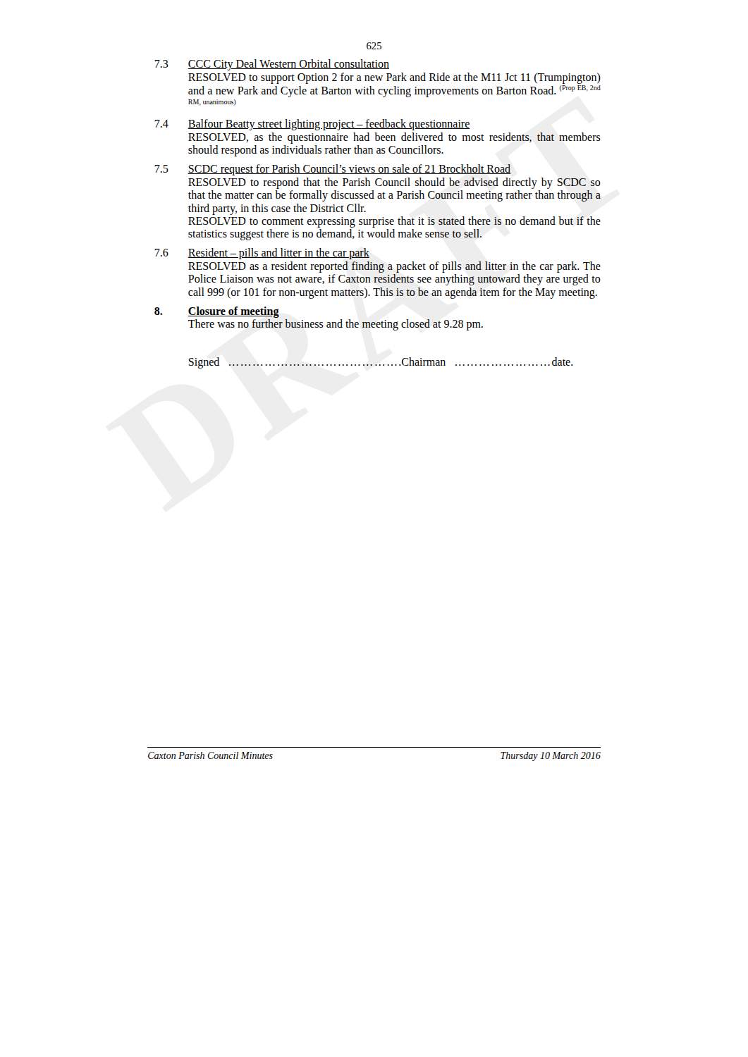625
DRAFT
7.3
CCC City Deal Western Orbital consultation
RESOLVED to support Option 2 for a new Park and Ride at the M11 Jct 11 (Trumpington) and a new Park and Cycle at Barton with cycling improvements on Barton Road. (Prop EB, 2nd RM, unanimous)
7.4
Balfour Beatty street lighting project – feedback questionnaire
RESOLVED, as the questionnaire had been delivered to most residents, that members should respond as individuals rather than as Councillors.
7.5
SCDC request for Parish Council’s views on sale of 21 Brockholt Road
RESOLVED to respond that the Parish Council should be advised directly by SCDC so that the matter can be formally discussed at a Parish Council meeting rather than through a third party, in this case the District Cllr.
RESOLVED to comment expressing surprise that it is stated there is no demand but if the statistics suggest there is no demand, it would make sense to sell.
7.6
Resident – pills and litter in the car park
RESOLVED as a resident reported finding a packet of pills and litter in the car park. The Police Liaison was not aware, if Caxton residents see anything untoward they are urged to call 999 (or 101 for non-urgent matters). This is to be an agenda item for the May meeting.
8.
Closure of meeting
There was no further business and the meeting closed at 9.28 pm.
Signed …………………………………….Chairman ……………………date.
Caxton Parish Council Minutes Thursday 10 March 2016